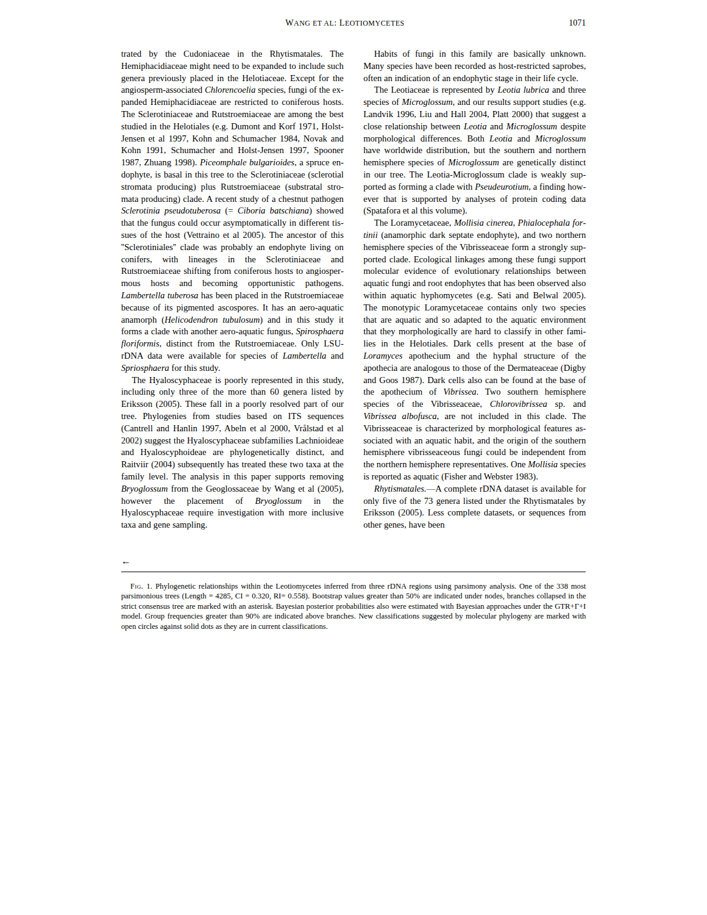WANG ET AL: LEOTIOMYCETES 1071
trated by the Cudoniaceae in the Rhytismatales. The Hemiphacidiaceae might need to be expanded to include such genera previously placed in the Helotiaceae. Except for the angiosperm-associated Chlorencoelia species, fungi of the expanded Hemiphacidiaceae are restricted to coniferous hosts. The Sclerotiniaceae and Rutstroemiaceae are among the best studied in the Helotiales (e.g. Dumont and Korf 1971, Holst-Jensen et al 1997, Kohn and Schumacher 1984, Novak and Kohn 1991, Schumacher and Holst-Jensen 1997, Spooner 1987, Zhuang 1998). Piceomphale bulgarioides, a spruce endophyte, is basal in this tree to the Sclerotiniaceae (sclerotial stromata producing) plus Rutstroemiaceae (substratal stromata producing) clade. A recent study of a chestnut pathogen Sclerotinia pseudotuberosa (= Ciboria batschiana) showed that the fungus could occur asymptomatically in different tissues of the host (Vettraino et al 2005). The ancestor of this ''Sclerotiniales'' clade was probably an endophyte living on conifers, with lineages in the Sclerotiniaceae and Rutstroemiaceae shifting from coniferous hosts to angiospermous hosts and becoming opportunistic pathogens. Lambertella tuberosa has been placed in the Rutstroemiaceae because of its pigmented ascospores. It has an aero-aquatic anamorph (Helicodendron tubulosum) and in this study it forms a clade with another aero-aquatic fungus, Spirosphaera floriformis, distinct from the Rutstroemiaceae. Only LSU-rDNA data were available for species of Lambertella and Spriosphaera for this study.
The Hyaloscyphaceae is poorly represented in this study, including only three of the more than 60 genera listed by Eriksson (2005). These fall in a poorly resolved part of our tree. Phylogenies from studies based on ITS sequences (Cantrell and Hanlin 1997, Abeln et al 2000, Vrålstad et al 2002) suggest the Hyaloscyphaceae subfamilies Lachnioideae and Hyaloscyphoideae are phylogenetically distinct, and Raitviir (2004) subsequently has treated these two taxa at the family level. The analysis in this paper supports removing Bryoglossum from the Geoglossaceae by Wang et al (2005), however the placement of Bryoglossum in the Hyaloscyphaceae require investigation with more inclusive taxa and gene sampling.
Habits of fungi in this family are basically unknown. Many species have been recorded as host-restricted saprobes, often an indication of an endophytic stage in their life cycle.
The Leotiaceae is represented by Leotia lubrica and three species of Microglossum, and our results support studies (e.g. Landvik 1996, Liu and Hall 2004, Platt 2000) that suggest a close relationship between Leotia and Microglossum despite morphological differences. Both Leotia and Microglossum have worldwide distribution, but the southern and northern hemisphere species of Microglossum are genetically distinct in our tree. The Leotia-Microglossum clade is weakly supported as forming a clade with Pseudeurotium, a finding however that is supported by analyses of protein coding data (Spatafora et al this volume).
The Loramycetaceae, Mollisia cinerea, Phialocephala fortinii (anamorphic dark septate endophyte), and two northern hemisphere species of the Vibrisseaceae form a strongly supported clade. Ecological linkages among these fungi support molecular evidence of evolutionary relationships between aquatic fungi and root endophytes that has been observed also within aquatic hyphomycetes (e.g. Sati and Belwal 2005). The monotypic Loramycetaceae contains only two species that are aquatic and so adapted to the aquatic environment that they morphologically are hard to classify in other families in the Helotiales. Dark cells present at the base of Loramyces apothecium and the hyphal structure of the apothecia are analogous to those of the Dermateaceae (Digby and Goos 1987). Dark cells also can be found at the base of the apothecium of Vibrissea. Two southern hemisphere species of the Vibrisseaceae, Chlorovibrissea sp. and Vibrissea albofusca, are not included in this clade. The Vibrisseaceae is characterized by morphological features associated with an aquatic habit, and the origin of the southern hemisphere vibrisseaceous fungi could be independent from the northern hemisphere representatives. One Mollisia species is reported as aquatic (Fisher and Webster 1983).
Rhytismatales.—A complete rDNA dataset is available for only five of the 73 genera listed under the Rhytismatales by Eriksson (2005). Less complete datasets, or sequences from other genes, have been
←
Fig. 1. Phylogenetic relationships within the Leotiomycetes inferred from three rDNA regions using parsimony analysis. One of the 338 most parsimonious trees (Length = 4285, CI = 0.320, RI= 0.558). Bootstrap values greater than 50% are indicated under nodes, branches collapsed in the strict consensus tree are marked with an asterisk. Bayesian posterior probabilities also were estimated with Bayesian approaches under the GTR+Γ+I model. Group frequencies greater than 90% are indicated above branches. New classifications suggested by molecular phylogeny are marked with open circles against solid dots as they are in current classifications.